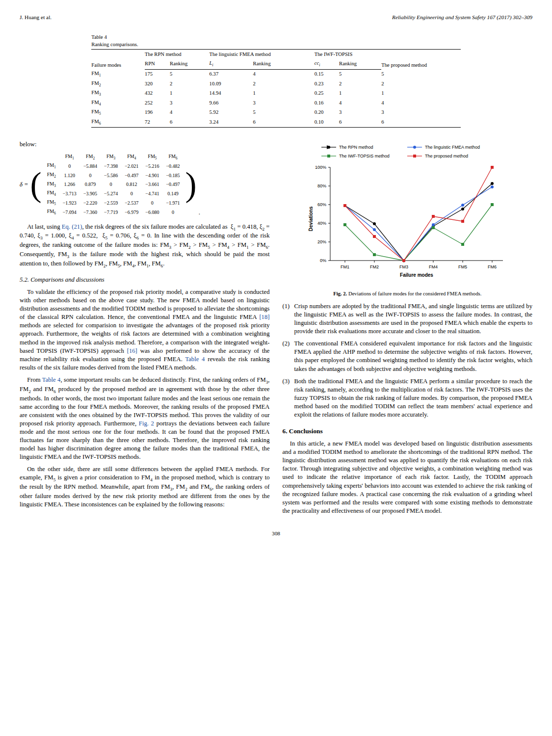J. Huang et al.
Reliability Engineering and System Safety 167 (2017) 302–309
Table 4
Ranking comparisons.
| Failure modes | The RPN method | The linguistic FMEA method | The IWF-TOPSIS | The proposed method |
| --- | --- | --- | --- | --- |
| RPN | Ranking | L i | Ranking | cc i | Ranking |
| FM 1 | 175 | 5 | 6.37 | 4 | 0.15 | 5 | 5 |
| FM 2 | 320 | 2 | 10.09 | 2 | 0.23 | 2 | 2 |
| FM 3 | 432 | 1 | 14.94 | 1 | 0.25 | 1 | 1 |
| FM 4 | 252 | 3 | 9.66 | 3 | 0.16 | 4 | 4 |
| FM 5 | 196 | 4 | 5.92 | 5 | 0.20 | 3 | 3 |
| FM 6 | 72 | 6 | 3.24 | 6 | 0.10 | 6 | 6 |
below:
δ = (
| | FM 1 | FM 2 | FM 3 | FM 4 | FM 5 | FM 6 |
| --- | --- | --- | --- | --- | --- | --- |
| FM 1 | 0 | −5.884 | −7.398 | −2.021 | −5.216 | −0.482 |
| FM 2 | 1.120 | 0 | −5.586 | −0.497 | −4.901 | −0.185 |
| FM 3 | 1.266 | 0.879 | 0 | 0.812 | −3.661 | −0.497 |
| FM 4 | −3.713 | −3.905 | −5.274 | 0 | −4.741 | 0.149 |
| FM 5 | −1.923 | −2.220 | −2.559 | −2.537 | 0 | −1.971 |
| FM 6 | −7.094 | −7.360 | −7.719 | −6.979 | −6.080 | 0 |
) .
At last, using Eq. (21), the risk degrees of the six failure modes are calculated as ξ1 = 0.418, ξ2 = 0.740, ξ3 = 1.000, ξ4 = 0.522, ξ5 = 0.706, ξ6 = 0. In line with the descending order of the risk degrees, the ranking outcome of the failure modes is: FM3 > FM2 > FM5 > FM4 > FM1 > FM6. Consequently, FM3 is the failure mode with the highest risk, which should be paid the most attention to, then followed by FM2, FM5, FM4, FM1, FM6.
5.2. Comparisons and discussions
To validate the efficiency of the proposed risk priority model, a comparative study is conducted with other methods based on the above case study. The new FMEA model based on linguistic distribution assessments and the modified TODIM method is proposed to alleviate the shortcomings of the classical RPN calculation. Hence, the conventional FMEA and the linguistic FMEA [18] methods are selected for comparision to investigate the advantages of the proposed risk priority approach. Furthermore, the weights of risk factors are determined with a combination weighting method in the improved risk analysis method. Therefore, a comparison with the integrated weight-based TOPSIS (IWF-TOPSIS) approach [16] was also performed to show the accuracy of the machine reliability risk evaluation using the proposed FMEA. Table 4 reveals the risk ranking results of the six failure modes derived from the listed FMEA methods.
From Table 4, some important results can be deduced distinctly. First, the ranking orders of FM3, FM2 and FM6 produced by the proposed method are in agreement with those by the other three methods. In other words, the most two important failure modes and the least serious one remain the same according to the four FMEA methods. Moreover, the ranking results of the proposed FMEA are consistent with the ones obtained by the IWF-TOPSIS method. This proves the validity of our proposed risk priority approach. Furthermore, Fig. 2 portrays the deviations between each failure mode and the most serious one for the four methods. It can be found that the proposed FMEA fluctuates far more sharply than the three other methods. Therefore, the improved risk ranking model has higher discrimination degree among the failure modes than the traditional FMEA, the linguistic FMEA and the IWF-TOPSIS methods.
On the other side, there are still some differences between the applied FMEA methods. For example, FM5 is given a prior consideration to FM4 in the proposed method, which is contrary to the result by the RPN method. Meanwhile, apart from FM3, FM2 and FM6, the ranking orders of other failure modes derived by the new risk priority method are different from the ones by the linguistic FMEA. These inconsistences can be explained by the following reasons:
The RPN method The linguistic FMEA method The IWF-TOPSIS method The proposed method 100% 80% 60% 40% 20% 0% Deviations FM1 FM2 FM3 FM4 FM5 FM6 Failure modes
Fig. 2. Deviations of failure modes for the considered FMEA methods.
Crisp numbers are adopted by the traditional FMEA, and single linguistic terms are utilized by the linguistic FMEA as well as the IWF-TOPSIS to assess the failure modes. In contrast, the linguistic distribution assessments are used in the proposed FMEA which enable the experts to provide their risk evaluations more accurate and closer to the real situation.
The conventional FMEA considered equivalent importance for risk factors and the linguistic FMEA applied the AHP method to determine the subjective weights of risk factors. However, this paper employed the combined weighting method to identify the risk factor weights, which takes the advantages of both subjective and objective weighting methods.
Both the traditional FMEA and the linguistic FMEA perform a similar procedure to reach the risk ranking, namely, according to the multiplication of risk factors. The IWF-TOPSIS uses the fuzzy TOPSIS to obtain the risk ranking of failure modes. By comparison, the proposed FMEA method based on the modified TODIM can reflect the team members' actual experience and exploit the relations of failure modes more accurately.
6. Conclusions
In this article, a new FMEA model was developed based on linguistic distribution assessments and a modified TODIM method to ameliorate the shortcomings of the traditional RPN method. The linguistic distribution assessment method was applied to quantify the risk evaluations on each risk factor. Through integrating subjective and objective weights, a combination weighting method was used to indicate the relative importance of each risk factor. Lastly, the TODIM approach comprehensively taking experts' behaviors into account was extended to achieve the risk ranking of the recognized failure modes. A practical case concerning the risk evaluation of a grinding wheel system was performed and the results were compared with some existing methods to demonstrate the practicality and effectiveness of our proposed FMEA model.
308